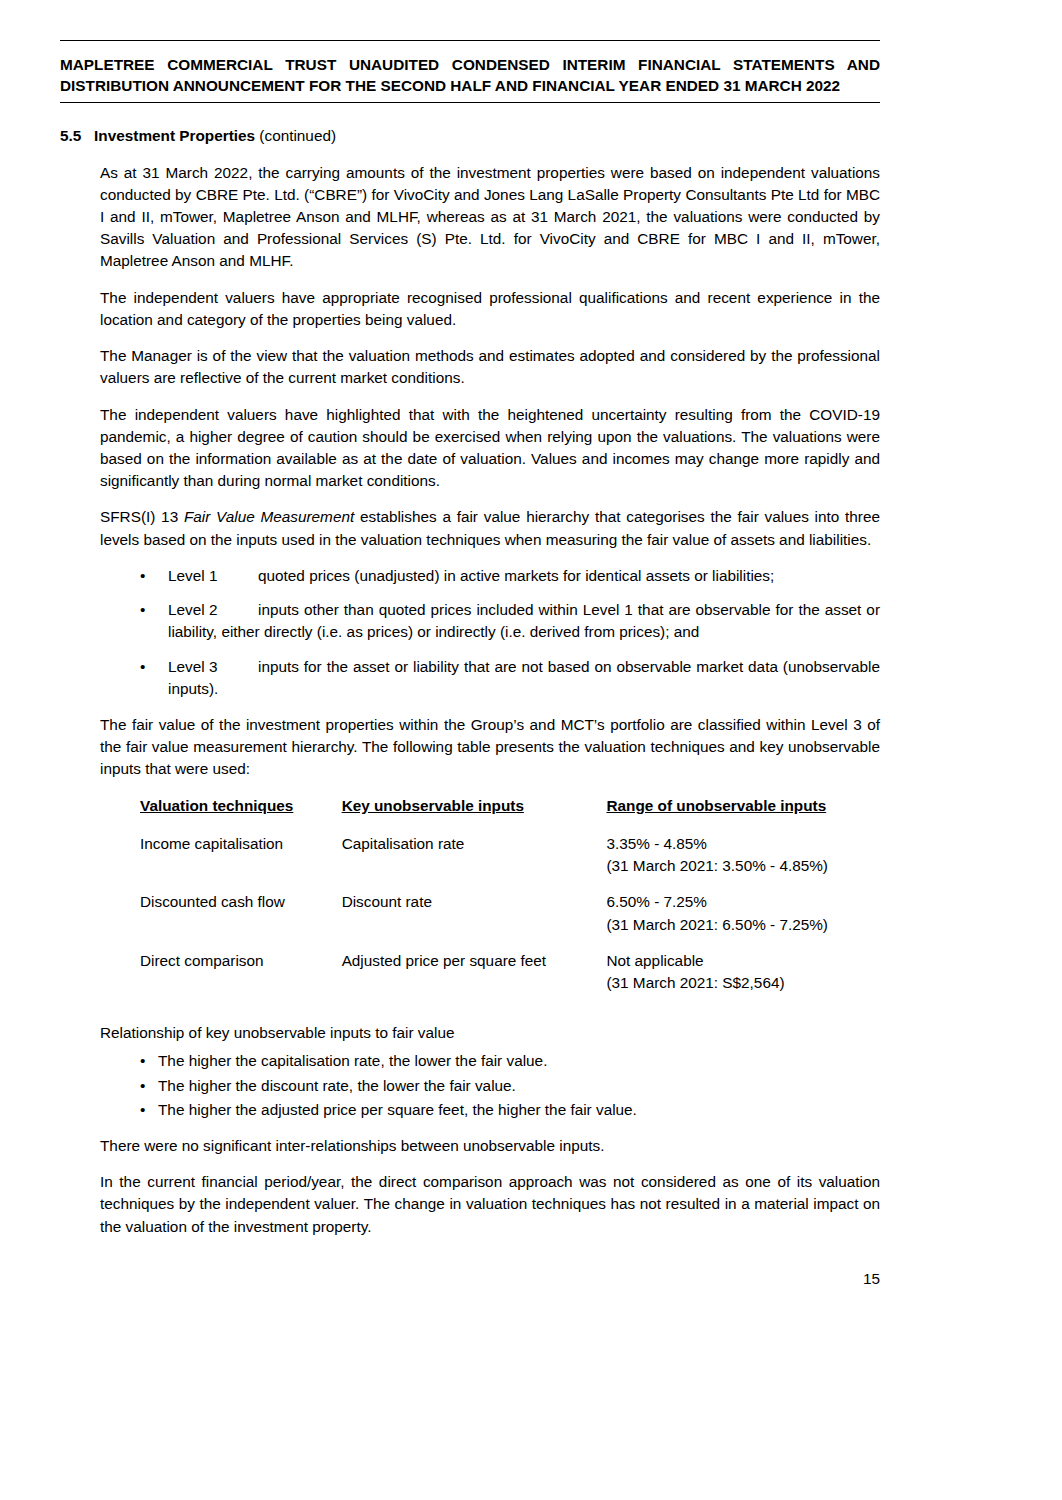Mapletree Commercial Trust Unaudited Condensed Interim Financial Statements and Distribution Announcement for the Second Half and Financial Year Ended 31 March 2022
5.5 Investment Properties (continued)
As at 31 March 2022, the carrying amounts of the investment properties were based on independent valuations conducted by CBRE Pte. Ltd. (“CBRE”) for VivoCity and Jones Lang LaSalle Property Consultants Pte Ltd for MBC I and II, mTower, Mapletree Anson and MLHF, whereas as at 31 March 2021, the valuations were conducted by Savills Valuation and Professional Services (S) Pte. Ltd. for VivoCity and CBRE for MBC I and II, mTower, Mapletree Anson and MLHF.
The independent valuers have appropriate recognised professional qualifications and recent experience in the location and category of the properties being valued.
The Manager is of the view that the valuation methods and estimates adopted and considered by the professional valuers are reflective of the current market conditions.
The independent valuers have highlighted that with the heightened uncertainty resulting from the COVID-19 pandemic, a higher degree of caution should be exercised when relying upon the valuations. The valuations were based on the information available as at the date of valuation. Values and incomes may change more rapidly and significantly than during normal market conditions.
SFRS(I) 13 Fair Value Measurement establishes a fair value hierarchy that categorises the fair values into three levels based on the inputs used in the valuation techniques when measuring the fair value of assets and liabilities.
Level 1 quoted prices (unadjusted) in active markets for identical assets or liabilities;
Level 2 inputs other than quoted prices included within Level 1 that are observable for the asset or liability, either directly (i.e. as prices) or indirectly (i.e. derived from prices); and
Level 3 inputs for the asset or liability that are not based on observable market data (unobservable inputs).
The fair value of the investment properties within the Group’s and MCT’s portfolio are classified within Level 3 of the fair value measurement hierarchy. The following table presents the valuation techniques and key unobservable inputs that were used:
| Valuation techniques | Key unobservable inputs | Range of unobservable inputs |
| --- | --- | --- |
| Income capitalisation | Capitalisation rate | 3.35% - 4.85% (31 March 2021: 3.50% - 4.85%) |
| Discounted cash flow | Discount rate | 6.50% - 7.25% (31 March 2021: 6.50% - 7.25%) |
| Direct comparison | Adjusted price per square feet | Not applicable (31 March 2021: S$2,564) |
Relationship of key unobservable inputs to fair value
The higher the capitalisation rate, the lower the fair value.
The higher the discount rate, the lower the fair value.
The higher the adjusted price per square feet, the higher the fair value.
There were no significant inter-relationships between unobservable inputs.
In the current financial period/year, the direct comparison approach was not considered as one of its valuation techniques by the independent valuer. The change in valuation techniques has not resulted in a material impact on the valuation of the investment property.
15